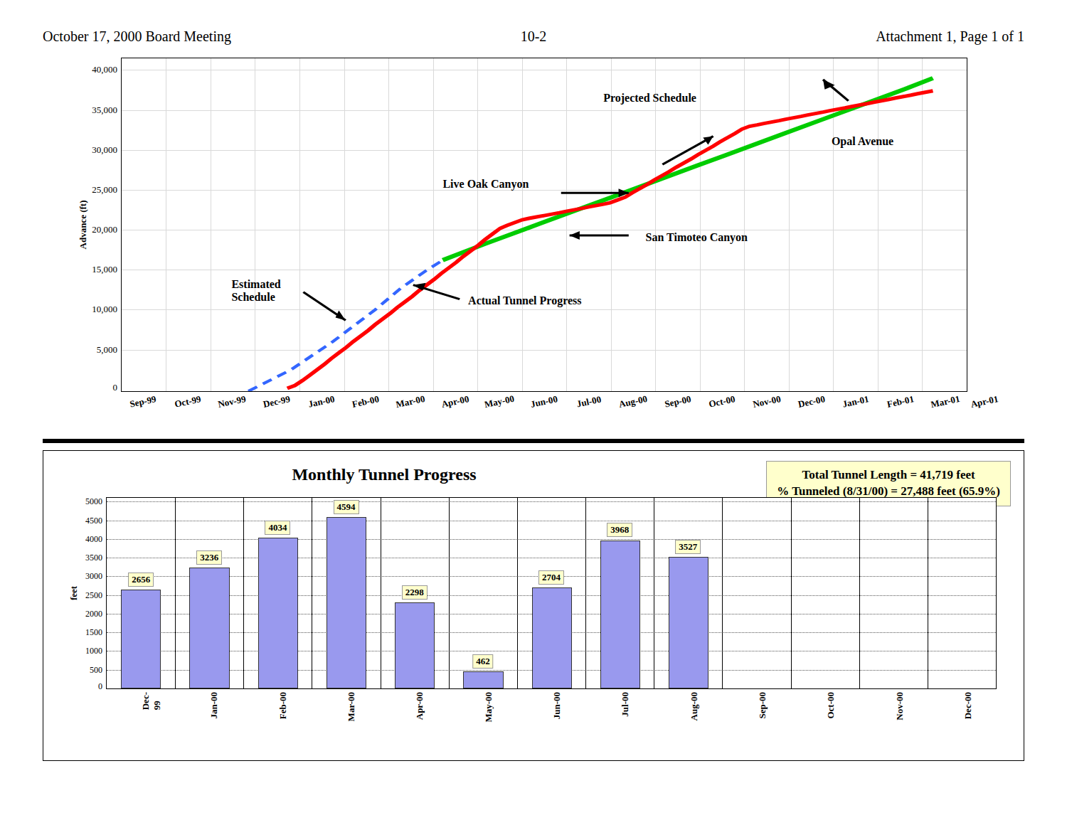October 17, 2000 Board Meeting
10-2
Attachment 1, Page 1 of 1
Advance (ft)
40,000
35,000
30,000
25,000
20,000
15,000
10,000
5,000
0
Projected Schedule
Opal Avenue
Live Oak Canyon
San Timoteo Canyon
Estimated
Schedule
Actual Tunnel Progress
Sep-99
Oct-99
Nov-99
Dec-99
Jan-00
Feb-00
Mar-00
Apr-00
May-00
Jun-00
Jul-00
Aug-00
Sep-00
Oct-00
Nov-00
Dec-00
Jan-01
Feb-01
Mar-01
Apr-01
Total Tunnel Length = 41,719 feet
% Tunneled (8/31/00) = 27,488 feet (65.9%)
Monthly Tunnel Progress
feet
5000
4500
4000
3500
3000
2500
2000
1500
1000
500
0
2656
3236
4034
4594
2298
462
2704
3968
3527
Dec-
99
Jan-00
Feb-00
Mar-00
Apr-00
May-00
Jun-00
Jul-00
Aug-00
Sep-00
Oct-00
Nov-00
Dec-00